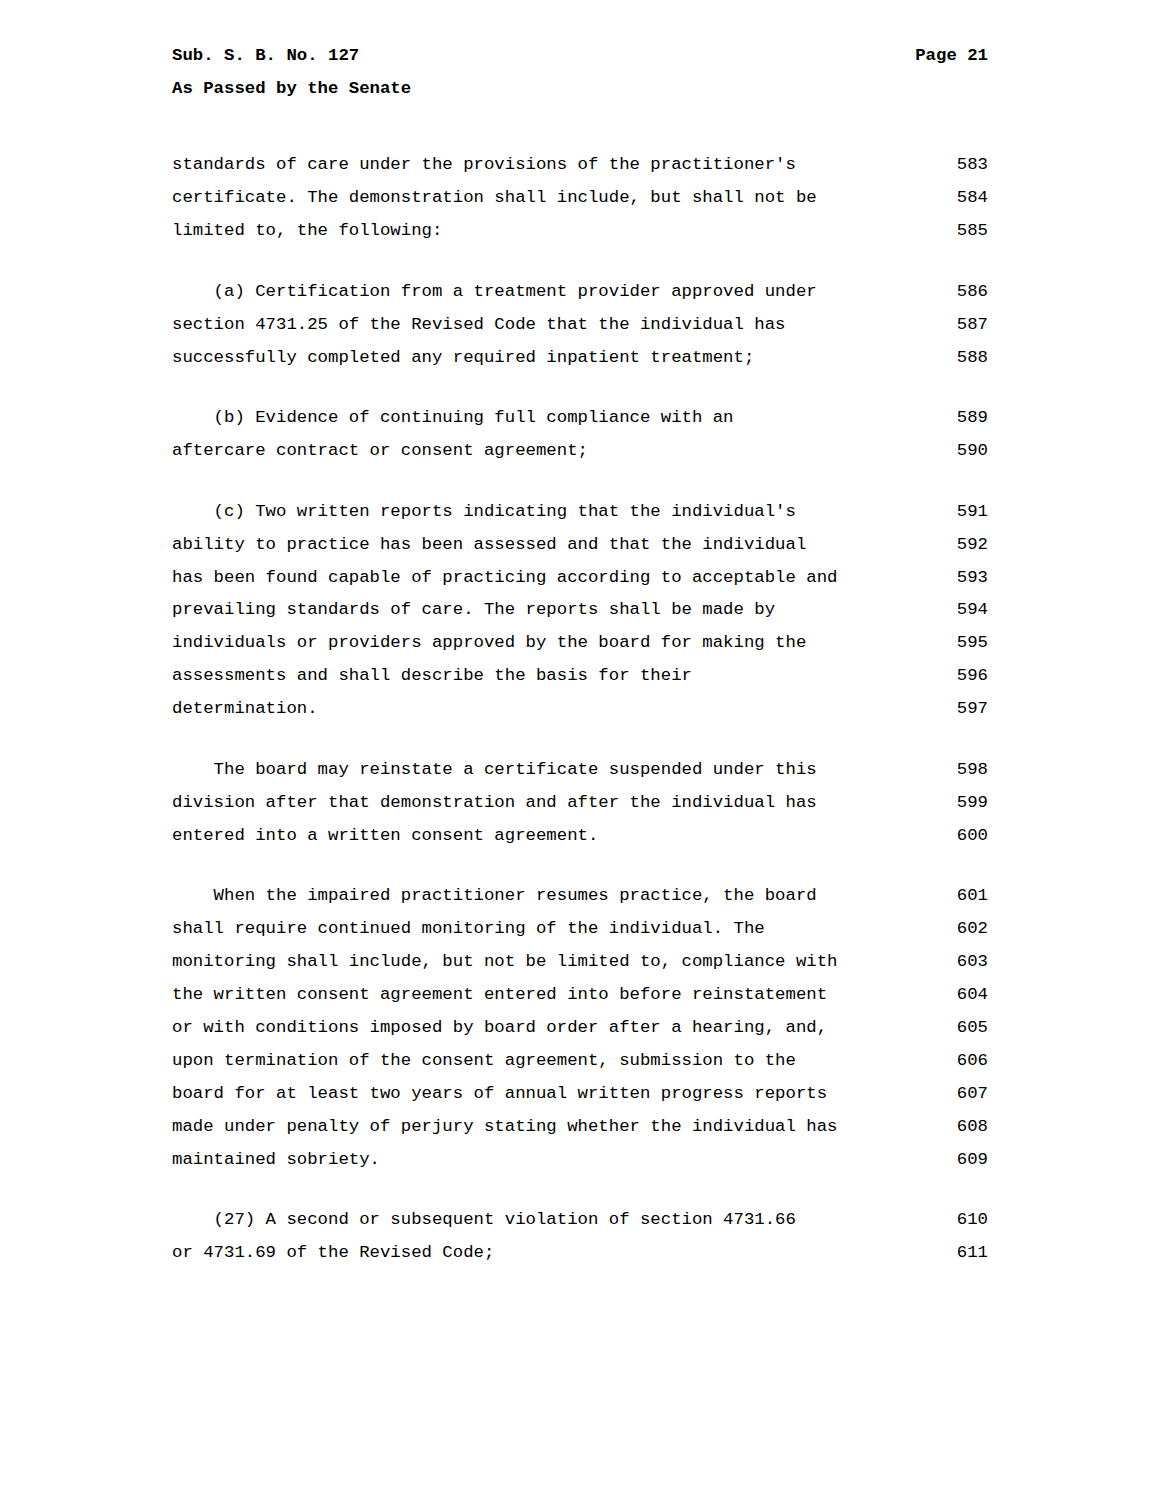Sub. S. B. No. 127 As Passed by the Senate
Page 21
standards of care under the provisions of the practitioner's 583 certificate. The demonstration shall include, but shall not be 584 limited to, the following: 585
(a) Certification from a treatment provider approved under 586 section 4731.25 of the Revised Code that the individual has 587 successfully completed any required inpatient treatment; 588
(b) Evidence of continuing full compliance with an 589 aftercare contract or consent agreement; 590
(c) Two written reports indicating that the individual's 591 ability to practice has been assessed and that the individual 592 has been found capable of practicing according to acceptable and 593 prevailing standards of care. The reports shall be made by 594 individuals or providers approved by the board for making the 595 assessments and shall describe the basis for their 596 determination. 597
The board may reinstate a certificate suspended under this 598 division after that demonstration and after the individual has 599 entered into a written consent agreement. 600
When the impaired practitioner resumes practice, the board 601 shall require continued monitoring of the individual. The 602 monitoring shall include, but not be limited to, compliance with 603 the written consent agreement entered into before reinstatement 604 or with conditions imposed by board order after a hearing, and, 605 upon termination of the consent agreement, submission to the 606 board for at least two years of annual written progress reports 607 made under penalty of perjury stating whether the individual has 608 maintained sobriety. 609
(27) A second or subsequent violation of section 4731.66610 or 4731.69 of the Revised Code; 611